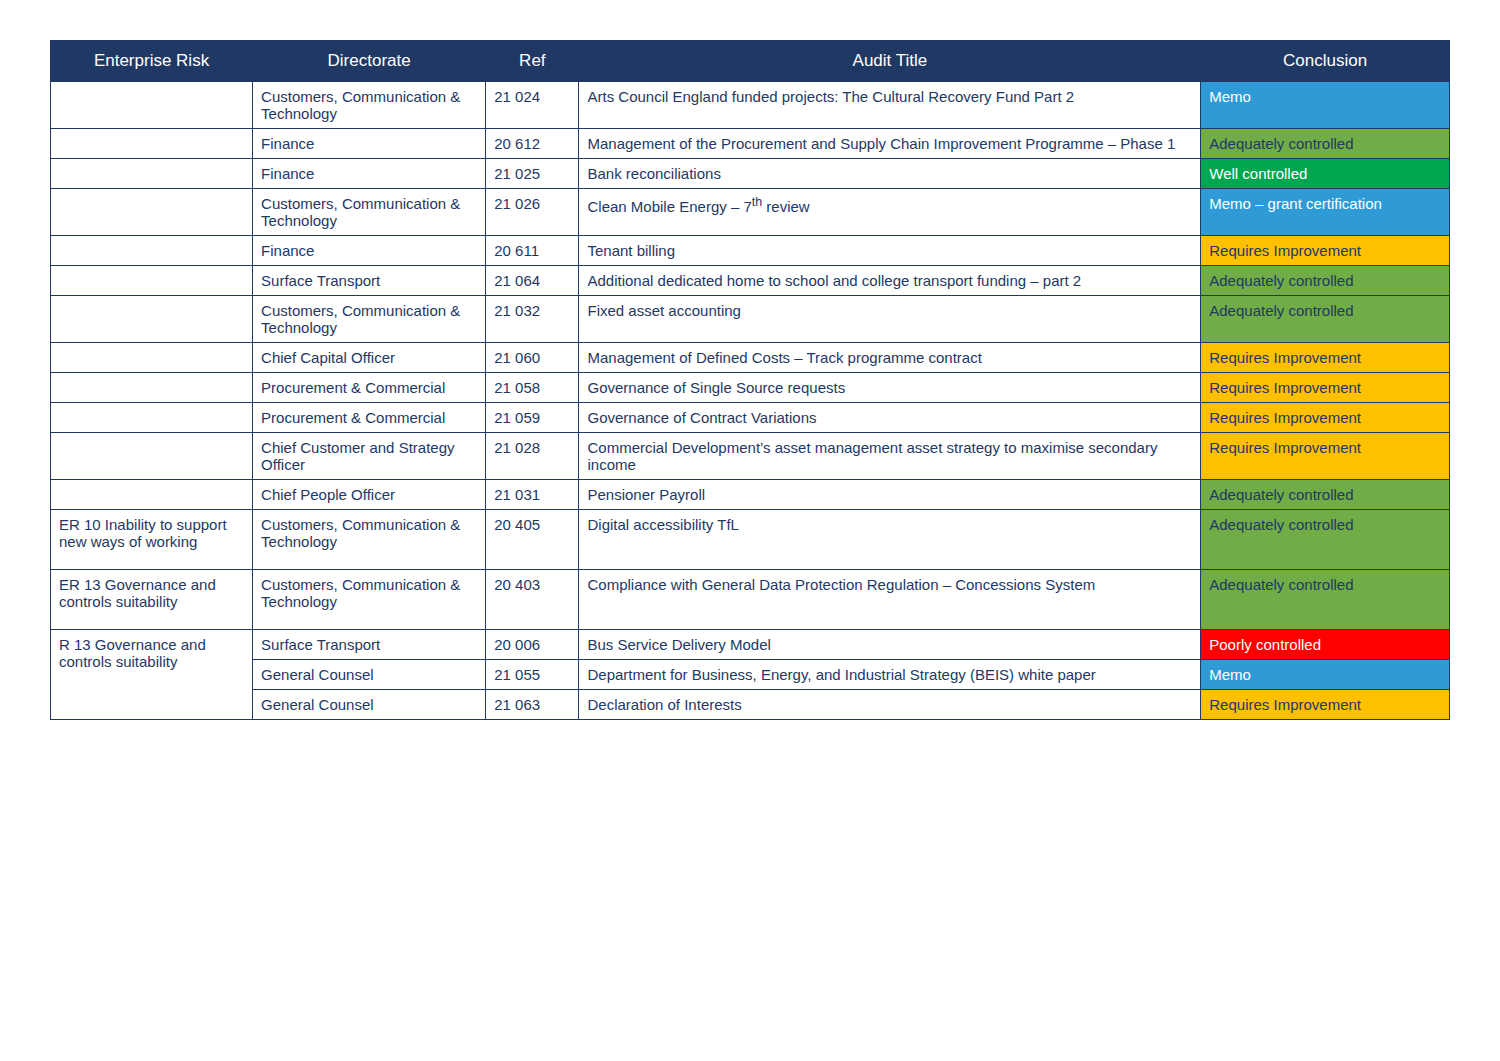| Enterprise Risk | Directorate | Ref | Audit Title | Conclusion |
| --- | --- | --- | --- | --- |
| | Customers, Communication & Technology | 21 024 | Arts Council England funded projects: The Cultural Recovery Fund Part 2 | Memo |
| | Finance | 20 612 | Management of the Procurement and Supply Chain Improvement Programme – Phase 1 | Adequately controlled |
| | Finance | 21 025 | Bank reconciliations | Well controlled |
| | Customers, Communication & Technology | 21 026 | Clean Mobile Energy – 7 th review | Memo – grant certification |
| | Finance | 20 611 | Tenant billing | Requires Improvement |
| | Surface Transport | 21 064 | Additional dedicated home to school and college transport funding – part 2 | Adequately controlled |
| | Customers, Communication & Technology | 21 032 | Fixed asset accounting | Adequately controlled |
| | Chief Capital Officer | 21 060 | Management of Defined Costs – Track programme contract | Requires Improvement |
| | Procurement & Commercial | 21 058 | Governance of Single Source requests | Requires Improvement |
| | Procurement & Commercial | 21 059 | Governance of Contract Variations | Requires Improvement |
| | Chief Customer and Strategy Officer | 21 028 | Commercial Development’s asset management asset strategy to maximise secondary income | Requires Improvement |
| | Chief People Officer | 21 031 | Pensioner Payroll | Adequately controlled |
| ER 10 Inability to support new ways of working | Customers, Communication & Technology | 20 405 | Digital accessibility TfL | Adequately controlled |
| ER 13 Governance and controls suitability | Customers, Communication & Technology | 20 403 | Compliance with General Data Protection Regulation – Concessions System | Adequately controlled |
| R 13 Governance and controls suitability | Surface Transport | 20 006 | Bus Service Delivery Model | Poorly controlled |
| General Counsel | 21 055 | Department for Business, Energy, and Industrial Strategy (BEIS) white paper | Memo |
| General Counsel | 21 063 | Declaration of Interests | Requires Improvement |